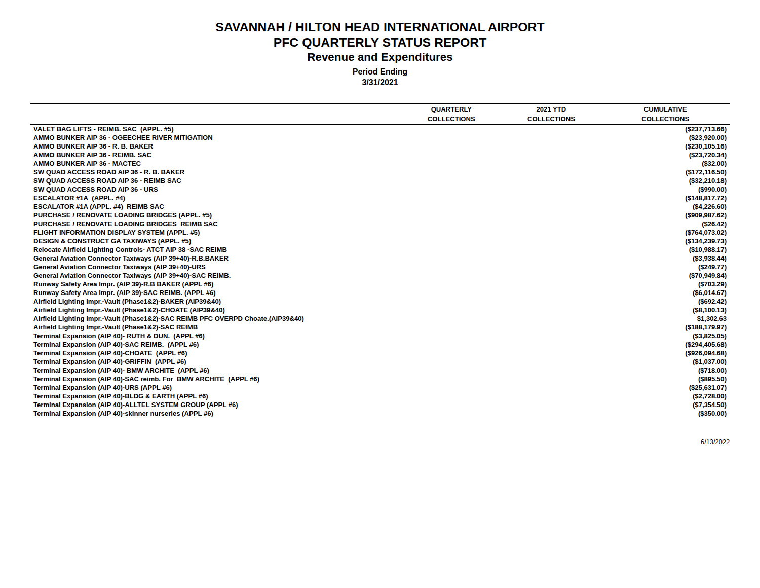SAVANNAH / HILTON HEAD INTERNATIONAL AIRPORT
PFC QUARTERLY STATUS REPORT
Revenue and Expenditures
Period Ending
3/31/2021
| | QUARTERLY | 2021 YTD | CUMULATIVE |
| --- | --- | --- | --- |
| | COLLECTIONS | COLLECTIONS | COLLECTIONS |
| VALET BAG LIFTS - REIMB. SAC (APPL. #5) | | | ($237,713.66) |
| AMMO BUNKER AIP 36 - OGEECHEE RIVER MITIGATION | | | ($23,920.00) |
| AMMO BUNKER AIP 36 - R. B. BAKER | | | ($230,105.16) |
| AMMO BUNKER AIP 36 - REIMB. SAC | | | ($23,720.34) |
| AMMO BUNKER AIP 36 - MACTEC | | | ($32.00) |
| SW QUAD ACCESS ROAD AIP 36 - R. B. BAKER | | | ($172,116.50) |
| SW QUAD ACCESS ROAD AIP 36 - REIMB SAC | | | ($32,210.18) |
| SW QUAD ACCESS ROAD AIP 36 - URS | | | ($990.00) |
| ESCALATOR #1A (APPL. #4) | | | ($148,817.72) |
| ESCALATOR #1A (APPL. #4) REIMB SAC | | | ($4,226.60) |
| PURCHASE / RENOVATE LOADING BRIDGES (APPL. #5) | | | ($909,987.62) |
| PURCHASE / RENOVATE LOADING BRIDGES REIMB SAC | | | ($26.42) |
| FLIGHT INFORMATION DISPLAY SYSTEM (APPL. #5) | | | ($764,073.02) |
| DESIGN & CONSTRUCT GA TAXIWAYS (APPL. #5) | | | ($134,239.73) |
| Relocate Airfield Lighting Controls- ATCT AIP 38 -SAC REIMB | | | ($10,988.17) |
| General Aviation Connector Taxiways (AIP 39+40)-R.B.BAKER | | | ($3,938.44) |
| General Aviation Connector Taxiways (AIP 39+40)-URS | | | ($249.77) |
| General Aviation Connector Taxiways (AIP 39+40)-SAC REIMB. | | | ($70,949.84) |
| Runway Safety Area Impr. (AIP 39)-R.B BAKER (APPL #6) | | | ($703.29) |
| Runway Safety Area Impr. (AIP 39)-SAC REIMB. (APPL #6) | | | ($6,014.67) |
| Airfield Lighting Impr.-Vault (Phase1&2)-BAKER (AIP39&40) | | | ($692.42) |
| Airfield Lighting Impr.-Vault (Phase1&2)-CHOATE (AIP39&40) | | | ($8,100.13) |
| Airfield Lighting Impr.-Vault (Phase1&2)-SAC REIMB PFC OVERPD Choate.(AIP39&40) | | | $1,302.63 |
| Airfield Lighting Impr.-Vault (Phase1&2)-SAC REIMB | | | ($188,179.97) |
| Terminal Expansion (AIP 40)- RUTH & DUN. (APPL #6) | | | ($3,825.05) |
| Terminal Expansion (AIP 40)-SAC REIMB. (APPL #6) | | | ($294,405.68) |
| Terminal Expansion (AIP 40)-CHOATE (APPL #6) | | | ($926,094.68) |
| Terminal Expansion (AIP 40)-GRIFFIN (APPL #6) | | | ($1,037.00) |
| Terminal Expansion (AIP 40)- BMW ARCHITE (APPL #6) | | | ($718.00) |
| Terminal Expansion (AIP 40)-SAC reimb. For BMW ARCHITE (APPL #6) | | | ($895.50) |
| Terminal Expansion (AIP 40)-URS (APPL #6) | | | ($25,631.07) |
| Terminal Expansion (AIP 40)-BLDG & EARTH (APPL #6) | | | ($2,728.00) |
| Terminal Expansion (AIP 40)-ALLTEL SYSTEM GROUP (APPL #6) | | | ($7,354.50) |
| Terminal Expansion (AIP 40)-skinner nurseries (APPL #6) | | | ($350.00) |
6/13/2022